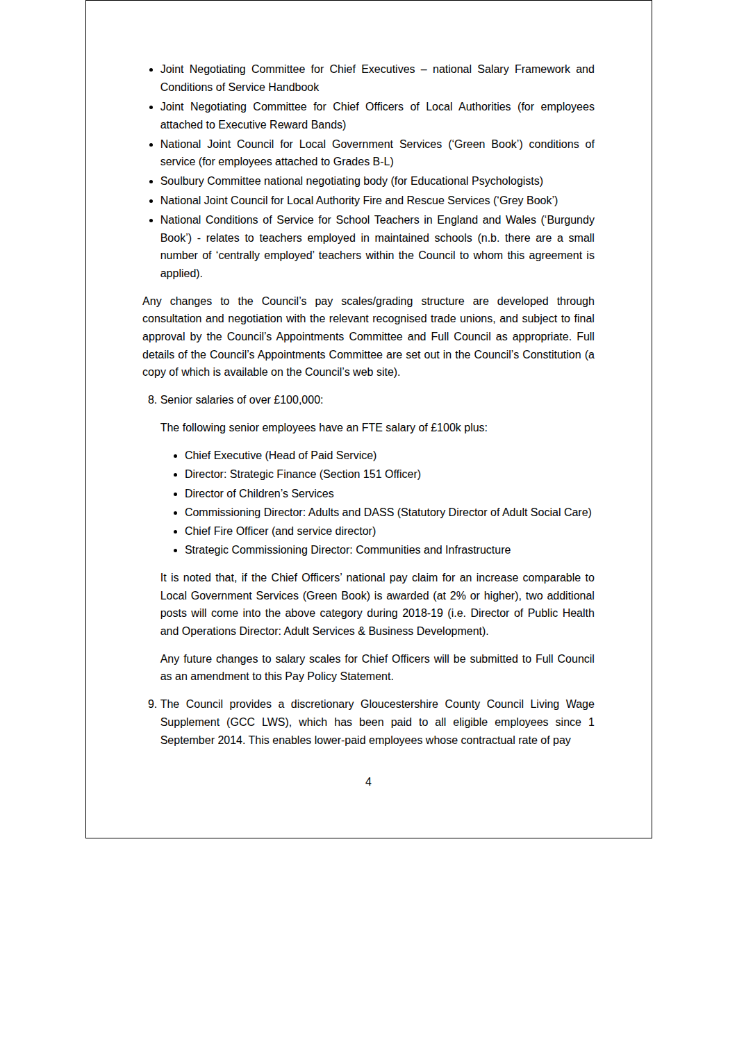Joint Negotiating Committee for Chief Executives – national Salary Framework and Conditions of Service Handbook
Joint Negotiating Committee for Chief Officers of Local Authorities (for employees attached to Executive Reward Bands)
National Joint Council for Local Government Services (‘Green Book’) conditions of service (for employees attached to Grades B-L)
Soulbury Committee national negotiating body (for Educational Psychologists)
National Joint Council for Local Authority Fire and Rescue Services (‘Grey Book’)
National Conditions of Service for School Teachers in England and Wales (‘Burgundy Book’) - relates to teachers employed in maintained schools (n.b. there are a small number of ‘centrally employed’ teachers within the Council to whom this agreement is applied).
Any changes to the Council’s pay scales/grading structure are developed through consultation and negotiation with the relevant recognised trade unions, and subject to final approval by the Council’s Appointments Committee and Full Council as appropriate. Full details of the Council’s Appointments Committee are set out in the Council’s Constitution (a copy of which is available on the Council’s web site).
Senior salaries of over £100,000:
The following senior employees have an FTE salary of £100k plus:
Chief Executive (Head of Paid Service)
Director: Strategic Finance (Section 151 Officer)
Director of Children’s Services
Commissioning Director: Adults and DASS (Statutory Director of Adult Social Care)
Chief Fire Officer (and service director)
Strategic Commissioning Director: Communities and Infrastructure
It is noted that, if the Chief Officers’ national pay claim for an increase comparable to Local Government Services (Green Book) is awarded (at 2% or higher), two additional posts will come into the above category during 2018-19 (i.e. Director of Public Health and Operations Director: Adult Services & Business Development).
Any future changes to salary scales for Chief Officers will be submitted to Full Council as an amendment to this Pay Policy Statement.
The Council provides a discretionary Gloucestershire County Council Living Wage Supplement (GCC LWS), which has been paid to all eligible employees since 1 September 2014. This enables lower-paid employees whose contractual rate of pay
4